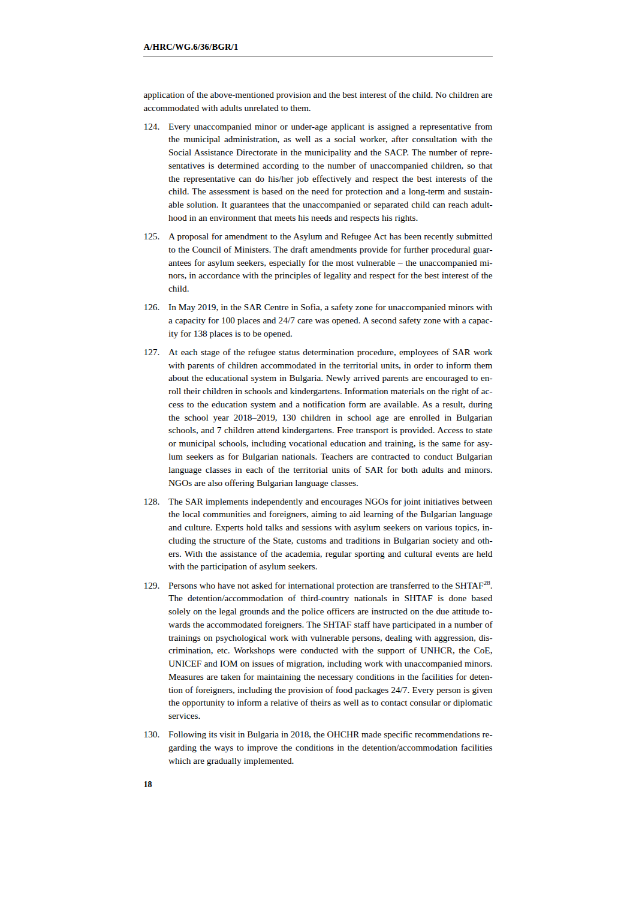A/HRC/WG.6/36/BGR/1
application of the above-mentioned provision and the best interest of the child. No children are accommodated with adults unrelated to them.
124.
Every unaccompanied minor or under-age applicant is assigned a representative from the municipal administration, as well as a social worker, after consultation with the Social Assistance Directorate in the municipality and the SACP. The number of representatives is determined according to the number of unaccompanied children, so that the representative can do his/her job effectively and respect the best interests of the child. The assessment is based on the need for protection and a long-term and sustainable solution. It guarantees that the unaccompanied or separated child can reach adulthood in an environment that meets his needs and respects his rights.
125.
A proposal for amendment to the Asylum and Refugee Act has been recently submitted to the Council of Ministers. The draft amendments provide for further procedural guarantees for asylum seekers, especially for the most vulnerable – the unaccompanied minors, in accordance with the principles of legality and respect for the best interest of the child.
126.
In May 2019, in the SAR Centre in Sofia, a safety zone for unaccompanied minors with a capacity for 100 places and 24/7 care was opened. A second safety zone with a capacity for 138 places is to be opened.
127.
At each stage of the refugee status determination procedure, employees of SAR work with parents of children accommodated in the territorial units, in order to inform them about the educational system in Bulgaria. Newly arrived parents are encouraged to enroll their children in schools and kindergartens. Information materials on the right of access to the education system and a notification form are available. As a result, during the school year 2018–2019, 130 children in school age are enrolled in Bulgarian schools, and 7 children attend kindergartens. Free transport is provided. Access to state or municipal schools, including vocational education and training, is the same for asylum seekers as for Bulgarian nationals. Teachers are contracted to conduct Bulgarian language classes in each of the territorial units of SAR for both adults and minors. NGOs are also offering Bulgarian language classes.
128.
The SAR implements independently and encourages NGOs for joint initiatives between the local communities and foreigners, aiming to aid learning of the Bulgarian language and culture. Experts hold talks and sessions with asylum seekers on various topics, including the structure of the State, customs and traditions in Bulgarian society and others. With the assistance of the academia, regular sporting and cultural events are held with the participation of asylum seekers.
129.
Persons who have not asked for international protection are transferred to the SHTAF28. The detention/accommodation of third-country nationals in SHTAF is done based solely on the legal grounds and the police officers are instructed on the due attitude towards the accommodated foreigners. The SHTAF staff have participated in a number of trainings on psychological work with vulnerable persons, dealing with aggression, discrimination, etc. Workshops were conducted with the support of UNHCR, the CoE, UNICEF and IOM on issues of migration, including work with unaccompanied minors. Measures are taken for maintaining the necessary conditions in the facilities for detention of foreigners, including the provision of food packages 24/7. Every person is given the opportunity to inform a relative of theirs as well as to contact consular or diplomatic services.
130.
Following its visit in Bulgaria in 2018, the OHCHR made specific recommendations regarding the ways to improve the conditions in the detention/accommodation facilities which are gradually implemented.
18